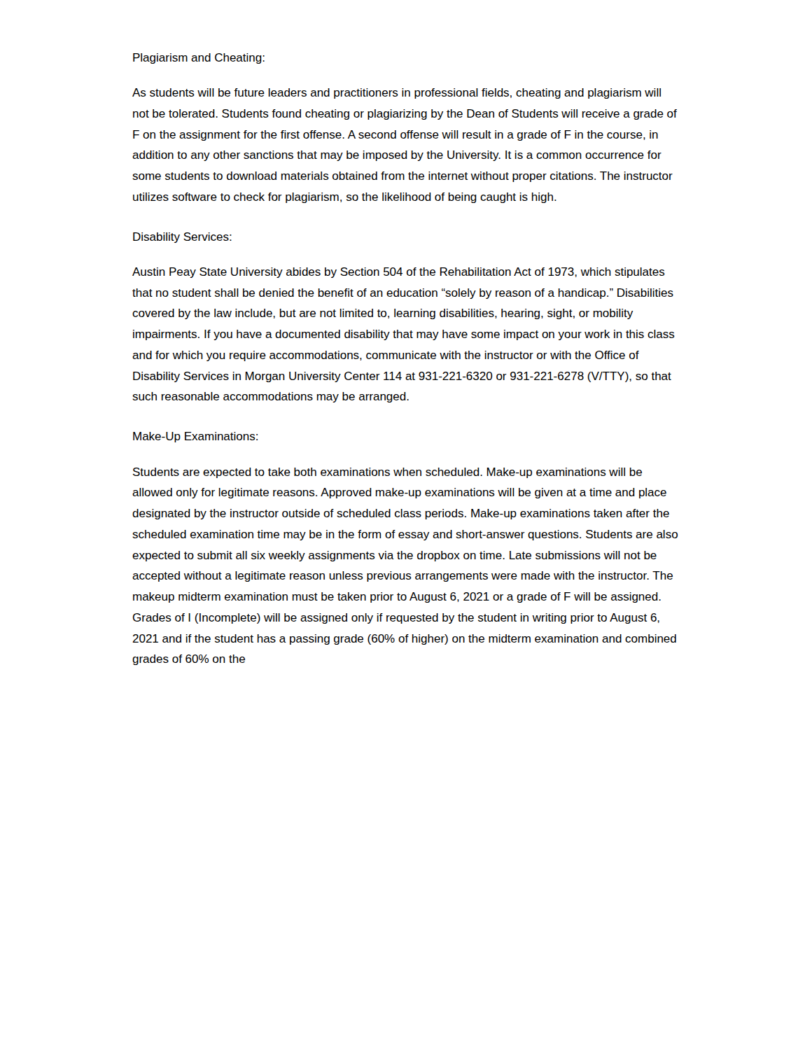Plagiarism and Cheating:
As students will be future leaders and practitioners in professional fields, cheating and plagiarism will not be tolerated. Students found cheating or plagiarizing by the Dean of Students will receive a grade of F on the assignment for the first offense. A second offense will result in a grade of F in the course, in addition to any other sanctions that may be imposed by the University. It is a common occurrence for some students to download materials obtained from the internet without proper citations. The instructor utilizes software to check for plagiarism, so the likelihood of being caught is high.
Disability Services:
Austin Peay State University abides by Section 504 of the Rehabilitation Act of 1973, which stipulates that no student shall be denied the benefit of an education “solely by reason of a handicap.” Disabilities covered by the law include, but are not limited to, learning disabilities, hearing, sight, or mobility impairments. If you have a documented disability that may have some impact on your work in this class and for which you require accommodations, communicate with the instructor or with the Office of Disability Services in Morgan University Center 114 at 931-221-6320 or 931-221-6278 (V/TTY), so that such reasonable accommodations may be arranged.
Make-Up Examinations:
Students are expected to take both examinations when scheduled. Make-up examinations will be allowed only for legitimate reasons. Approved make-up examinations will be given at a time and place designated by the instructor outside of scheduled class periods. Make-up examinations taken after the scheduled examination time may be in the form of essay and short-answer questions. Students are also expected to submit all six weekly assignments via the dropbox on time. Late submissions will not be accepted without a legitimate reason unless previous arrangements were made with the instructor. The makeup midterm examination must be taken prior to August 6, 2021 or a grade of F will be assigned. Grades of I (Incomplete) will be assigned only if requested by the student in writing prior to August 6, 2021 and if the student has a passing grade (60% of higher) on the midterm examination and combined grades of 60% on the